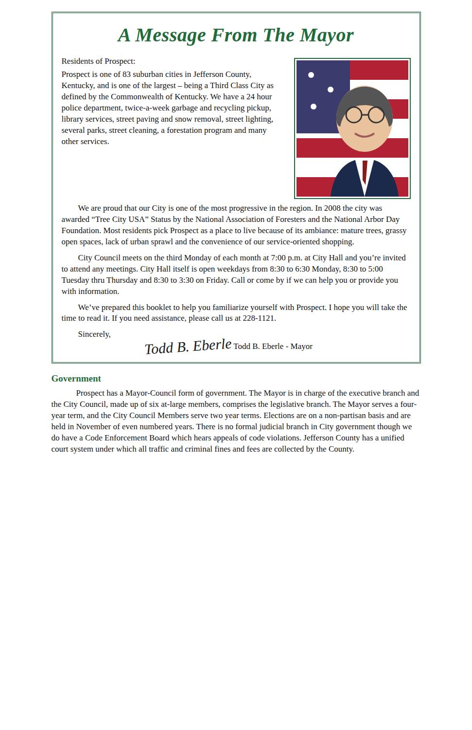A Message From The Mayor
Residents of Prospect:
Prospect is one of 83 suburban cities in Jefferson County, Kentucky, and is one of the largest – being a Third Class City as defined by the Commonwealth of Kentucky. We have a 24 hour police department, twice-a-week garbage and recycling pickup, library services, street paving and snow removal, street lighting, several parks, street cleaning, a forestation program and many other services.
We are proud that our City is one of the most progressive in the region. In 2008 the city was awarded “Tree City USA” Status by the National Association of Foresters and the National Arbor Day Foundation. Most residents pick Prospect as a place to live because of its ambiance: mature trees, grassy open spaces, lack of urban sprawl and the convenience of our service-oriented shopping.
City Council meets on the third Monday of each month at 7:00 p.m. at City Hall and you’re invited to attend any meetings. City Hall itself is open weekdays from 8:30 to 6:30 Monday, 8:30 to 5:00 Tuesday thru Thursday and 8:30 to 3:30 on Friday. Call or come by if we can help you or provide you with information.
We’ve prepared this booklet to help you familiarize yourself with Prospect. I hope you will take the time to read it. If you need assistance, please call us at 228-1121.
Sincerely, Todd B. Eberle Todd B. Eberle - Mayor
Government
Prospect has a Mayor-Council form of government. The Mayor is in charge of the executive branch and the City Council, made up of six at-large members, comprises the legislative branch. The Mayor serves a four-year term, and the City Council Members serve two year terms. Elections are on a non-partisan basis and are held in November of even numbered years. There is no formal judicial branch in City government though we do have a Code Enforcement Board which hears appeals of code violations. Jefferson County has a unified court system under which all traffic and criminal fines and fees are collected by the County.